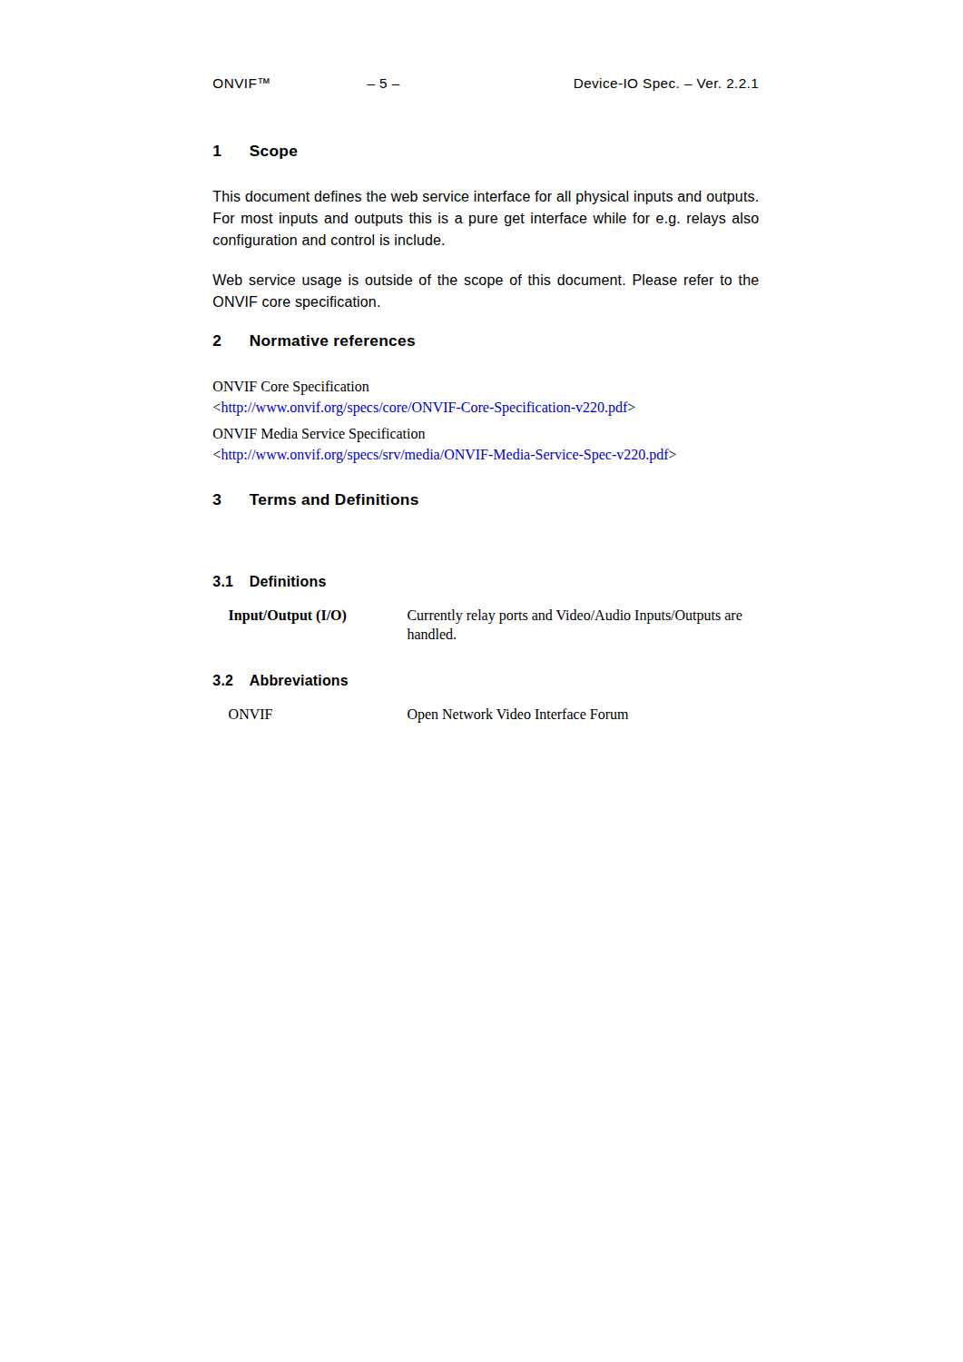ONVIF™
– 5 –
Device-IO Spec. – Ver. 2.2.1
1 Scope
This document defines the web service interface for all physical inputs and outputs. For most inputs and outputs this is a pure get interface while for e.g. relays also configuration and control is include.
Web service usage is outside of the scope of this document. Please refer to the ONVIF core specification.
2 Normative references
ONVIF Core Specification
<http://www.onvif.org/specs/core/ONVIF-Core-Specification-v220.pdf>
ONVIF Media Service Specification
<http://www.onvif.org/specs/srv/media/ONVIF-Media-Service-Spec-v220.pdf>
3 Terms and Definitions
3.1 Definitions
Input/Output (I/O)
Currently relay ports and Video/Audio Inputs/Outputs are handled.
3.2 Abbreviations
ONVIF
Open Network Video Interface Forum